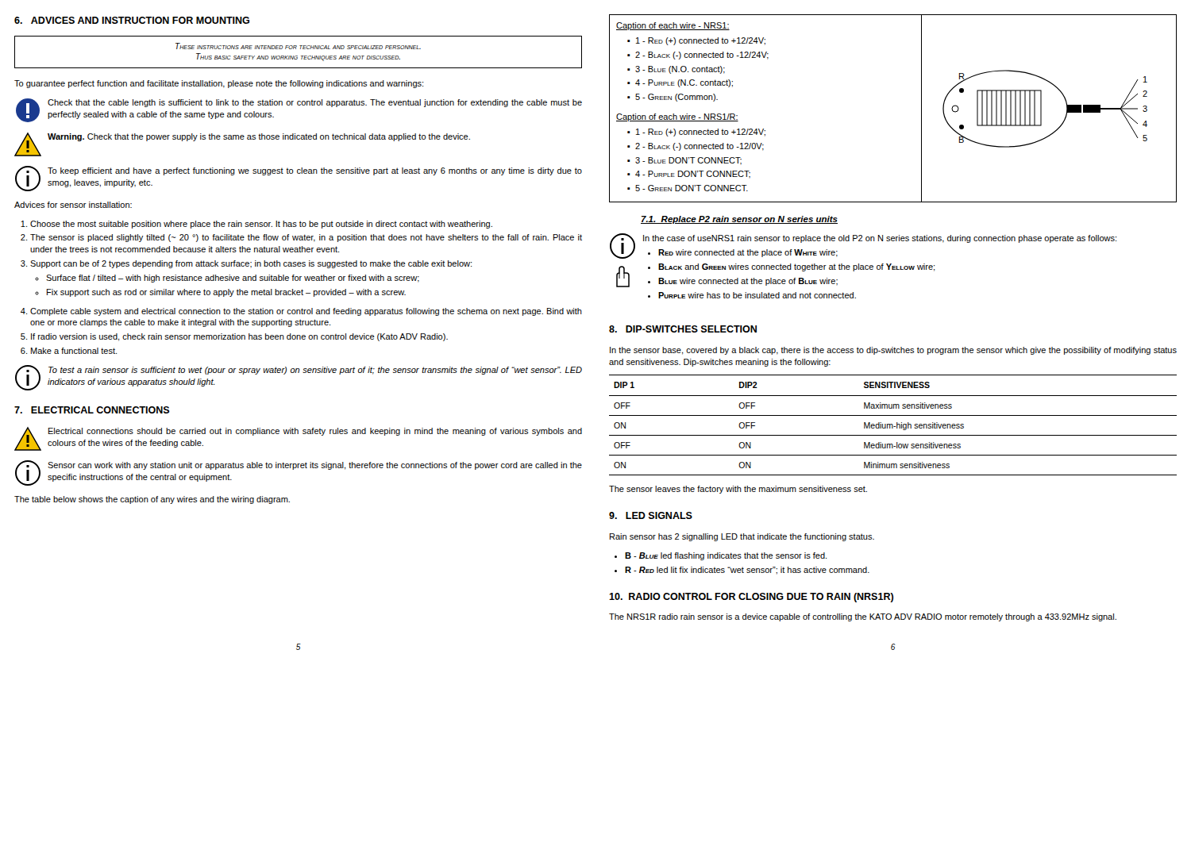6. ADVICES AND INSTRUCTION FOR MOUNTING
These instructions are intended for technical and specialized personnel.
Thus basic safety and working techniques are not discussed.
To guarantee perfect function and facilitate installation, please note the following indications and warnings:
Check that the cable length is sufficient to link to the station or control apparatus. The eventual junction for extending the cable must be perfectly sealed with a cable of the same type and colours.
Warning. Check that the power supply is the same as those indicated on technical data applied to the device.
To keep efficient and have a perfect functioning we suggest to clean the sensitive part at least any 6 months or any time is dirty due to smog, leaves, impurity, etc.
Advices for sensor installation:
Choose the most suitable position where place the rain sensor. It has to be put outside in direct contact with weathering.
The sensor is placed slightly tilted (~ 20 °) to facilitate the flow of water, in a position that does not have shelters to the fall of rain. Place it under the trees is not recommended because it alters the natural weather event.
Support can be of 2 types depending from attack surface; in both cases is suggested to make the cable exit below:
Surface flat / tilted – with high resistance adhesive and suitable for weather or fixed with a screw;
Fix support such as rod or similar where to apply the metal bracket – provided – with a screw.
Complete cable system and electrical connection to the station or control and feeding apparatus following the schema on next page. Bind with one or more clamps the cable to make it integral with the supporting structure.
If radio version is used, check rain sensor memorization has been done on control device (Kato ADV Radio).
Make a functional test.
To test a rain sensor is sufficient to wet (pour or spray water) on sensitive part of it; the sensor transmits the signal of “wet sensor”. LED indicators of various apparatus should light.
7. ELECTRICAL CONNECTIONS
Electrical connections should be carried out in compliance with safety rules and keeping in mind the meaning of various symbols and colours of the wires of the feeding cable.
Sensor can work with any station unit or apparatus able to interpret its signal, therefore the connections of the power cord are called in the specific instructions of the central or equipment.
The table below shows the caption of any wires and the wiring diagram.
5
Caption of each wire - NRS1:
1 - Red (+) connected to +12/24V;
2 - Black (-) connected to -12/24V;
3 - Blue (N.O. contact);
4 - Purple (N.C. contact);
5 - Green (Common).
Caption of each wire - NRS1/R:
1 - Red (+) connected to +12/24V;
2 - Black (-) connected to -12/0V;
3 - Blue DON’T CONNECT;
4 - Purple DON’T CONNECT;
5 - Green DON’T CONNECT.
R B 1 2 3 4 5
7.1. Replace P2 rain sensor on N series units
In the case of useNRS1 rain sensor to replace the old P2 on N series stations, during connection phase operate as follows:
Red wire connected at the place of White wire;
Black and Green wires connected together at the place of Yellow wire;
Blue wire connected at the place of Blue wire;
Purple wire has to be insulated and not connected.
8. DIP-SWITCHES SELECTION
In the sensor base, covered by a black cap, there is the access to dip-switches to program the sensor which give the possibility of modifying status and sensitiveness. Dip-switches meaning is the following:
| DIP 1 | DIP2 | SENSITIVENESS |
| --- | --- | --- |
| OFF | OFF | Maximum sensitiveness |
| ON | OFF | Medium-high sensitiveness |
| OFF | ON | Medium-low sensitiveness |
| ON | ON | Minimum sensitiveness |
The sensor leaves the factory with the maximum sensitiveness set.
9. LED SIGNALS
Rain sensor has 2 signalling LED that indicate the functioning status.
B - Blue led flashing indicates that the sensor is fed.
R - Red led lit fix indicates “wet sensor”; it has active command.
10. RADIO CONTROL FOR CLOSING DUE TO RAIN (NRS1R)
The NRS1R radio rain sensor is a device capable of controlling the KATO ADV RADIO motor remotely through a 433.92MHz signal.
6